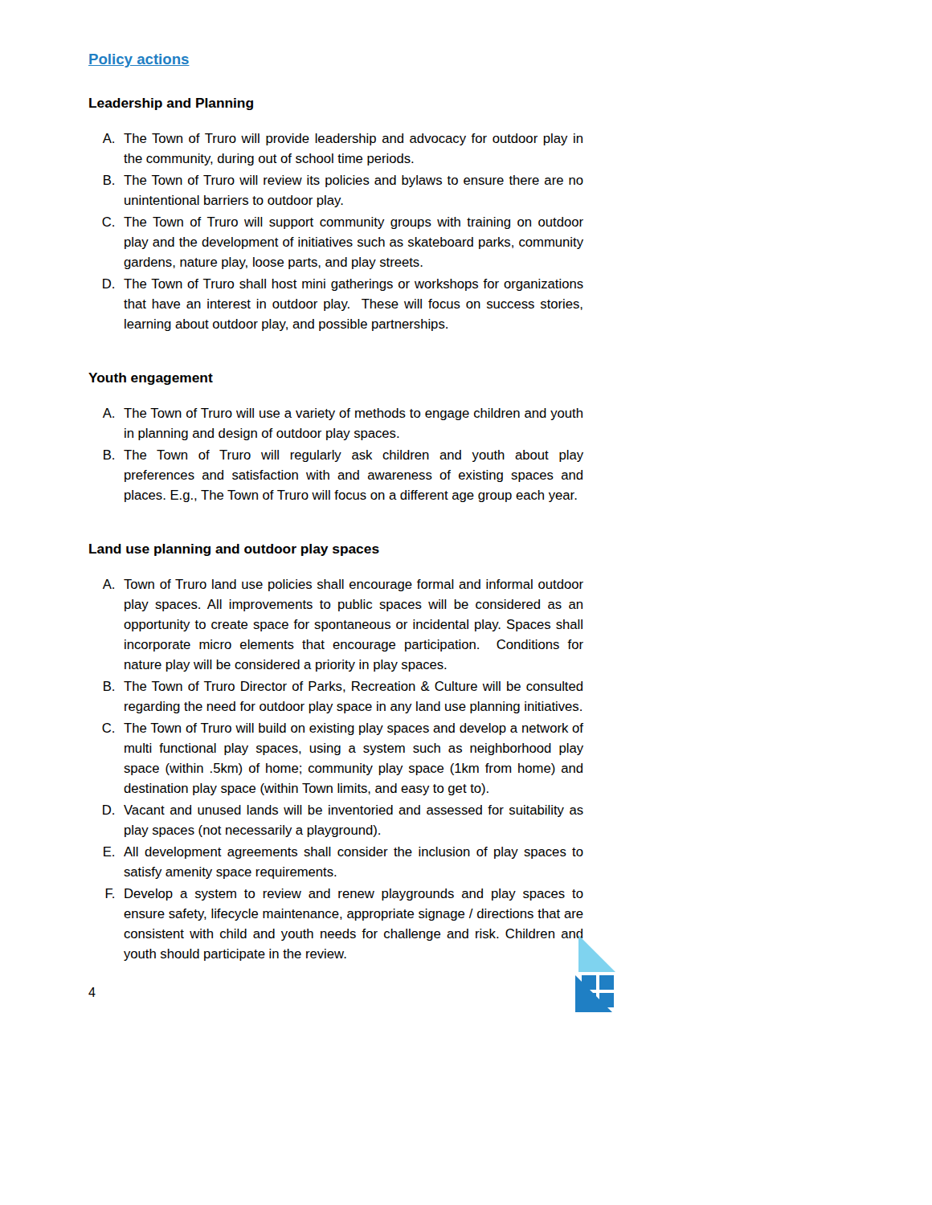Policy actions
Leadership and Planning
The Town of Truro will provide leadership and advocacy for outdoor play in the community, during out of school time periods.
The Town of Truro will review its policies and bylaws to ensure there are no unintentional barriers to outdoor play.
The Town of Truro will support community groups with training on outdoor play and the development of initiatives such as skateboard parks, community gardens, nature play, loose parts, and play streets.
The Town of Truro shall host mini gatherings or workshops for organizations that have an interest in outdoor play. These will focus on success stories, learning about outdoor play, and possible partnerships.
Youth engagement
The Town of Truro will use a variety of methods to engage children and youth in planning and design of outdoor play spaces.
The Town of Truro will regularly ask children and youth about play preferences and satisfaction with and awareness of existing spaces and places. E.g., The Town of Truro will focus on a different age group each year.
Land use planning and outdoor play spaces
Town of Truro land use policies shall encourage formal and informal outdoor play spaces. All improvements to public spaces will be considered as an opportunity to create space for spontaneous or incidental play. Spaces shall incorporate micro elements that encourage participation. Conditions for nature play will be considered a priority in play spaces.
The Town of Truro Director of Parks, Recreation & Culture will be consulted regarding the need for outdoor play space in any land use planning initiatives.
The Town of Truro will build on existing play spaces and develop a network of multi functional play spaces, using a system such as neighborhood play space (within .5km) of home; community play space (1km from home) and destination play space (within Town limits, and easy to get to).
Vacant and unused lands will be inventoried and assessed for suitability as play spaces (not necessarily a playground).
All development agreements shall consider the inclusion of play spaces to satisfy amenity space requirements.
Develop a system to review and renew playgrounds and play spaces to ensure safety, lifecycle maintenance, appropriate signage / directions that are consistent with child and youth needs for challenge and risk. Children and youth should participate in the review.
4